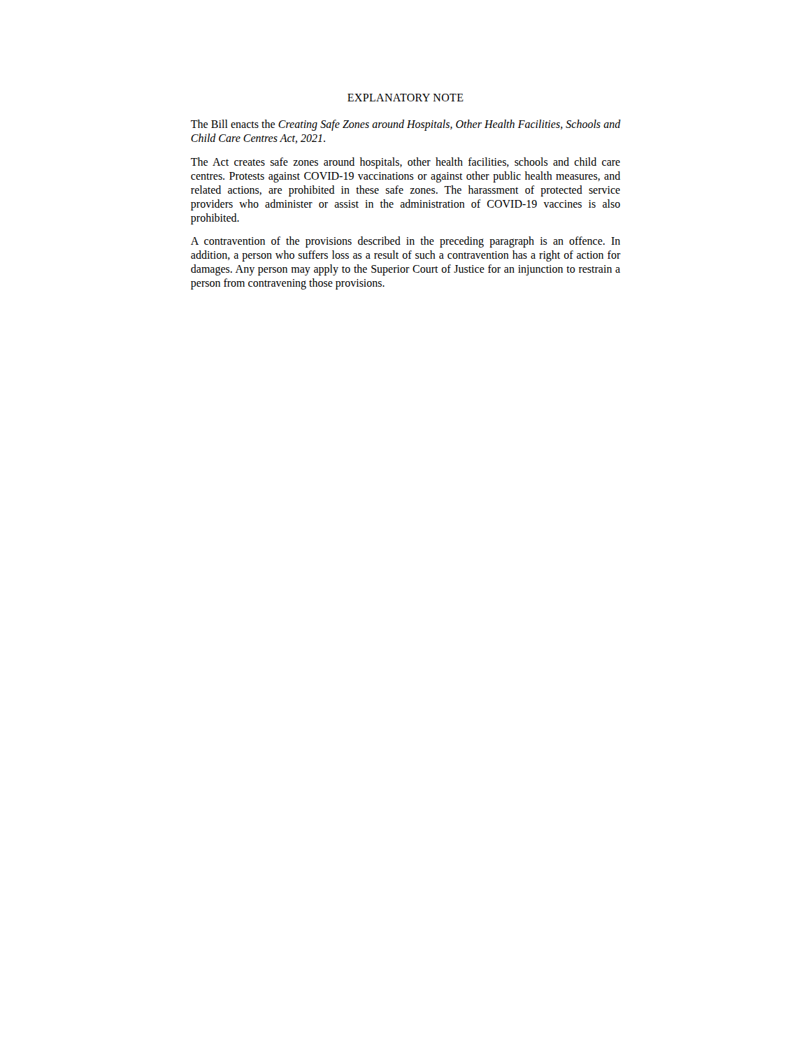EXPLANATORY NOTE
The Bill enacts the Creating Safe Zones around Hospitals, Other Health Facilities, Schools and Child Care Centres Act, 2021.
The Act creates safe zones around hospitals, other health facilities, schools and child care centres. Protests against COVID-19 vaccinations or against other public health measures, and related actions, are prohibited in these safe zones. The harassment of protected service providers who administer or assist in the administration of COVID-19 vaccines is also prohibited.
A contravention of the provisions described in the preceding paragraph is an offence. In addition, a person who suffers loss as a result of such a contravention has a right of action for damages. Any person may apply to the Superior Court of Justice for an injunction to restrain a person from contravening those provisions.